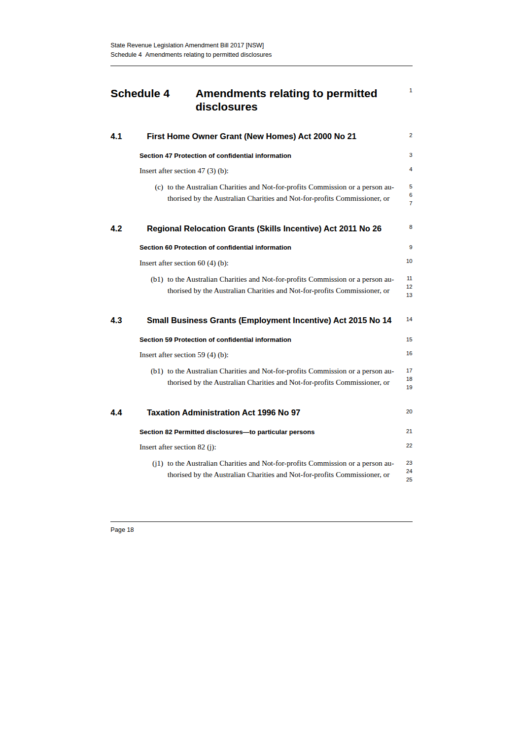State Revenue Legislation Amendment Bill 2017 [NSW]
Schedule 4 Amendments relating to permitted disclosures
Schedule 4 Amendments relating to permitted disclosures
1
4.1 First Home Owner Grant (New Homes) Act 2000 No 21
2
Section 47 Protection of confidential information
3
Insert after section 47 (3) (b):
4
(c) to the Australian Charities and Not-for-profits Commission or a person authorised by the Australian Charities and Not-for-profits Commissioner, or
5 6 7
4.2 Regional Relocation Grants (Skills Incentive) Act 2011 No 26
8
Section 60 Protection of confidential information
9
Insert after section 60 (4) (b):
10
(b1) to the Australian Charities and Not-for-profits Commission or a person authorised by the Australian Charities and Not-for-profits Commissioner, or
11 12 13
4.3 Small Business Grants (Employment Incentive) Act 2015 No 14
14
Section 59 Protection of confidential information
15
Insert after section 59 (4) (b):
16
(b1) to the Australian Charities and Not-for-profits Commission or a person authorised by the Australian Charities and Not-for-profits Commissioner, or
17 18 19
4.4 Taxation Administration Act 1996 No 97
20
Section 82 Permitted disclosures—to particular persons
21
Insert after section 82 (j):
22
(j1) to the Australian Charities and Not-for-profits Commission or a person authorised by the Australian Charities and Not-for-profits Commissioner, or
23 24 25
Page 18